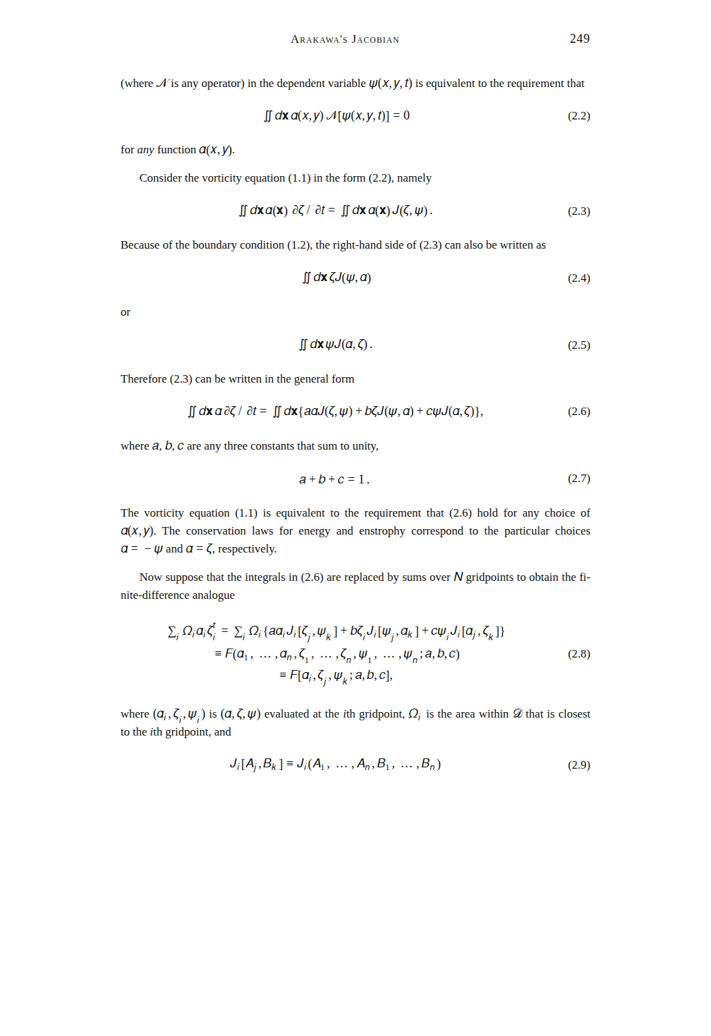Arakawa's Jacobian 249
(where 𝒩 is any operator) in the dependent variable ψ(x,y,t) is equivalent to the requirement that
∬d𝐱α(x,y) 𝒩[ψ(x,y,t)] =0
(2.2)
for any function α(x,y).
Consider the vorticity equation (1.1) in the form (2.2), namely
∬d𝐱α(𝐱) ∂ζ/∂t = ∬d𝐱α(𝐱) J(ζ,ψ).
(2.3)
Because of the boundary condition (1.2), the right-hand side of (2.3) can also be written as
∬d𝐱ζJ(ψ,α)
(2.4)
or
∬d𝐱ψJ(α,ζ).
(2.5)
Therefore (2.3) can be written in the general form
∬d𝐱α∂ζ/∂t = ∬d𝐱 { aαJ(ζ,ψ) + bζJ(ψ,α) + cψJ(α,ζ) },
(2.6)
where a, b, c are any three constants that sum to unity,
a+b+c=1.
(2.7)
The vorticity equation (1.1) is equivalent to the requirement that (2.6) hold for any choice of α(x,y). The conservation laws for energy and enstrophy correspond to the particular choices α=−ψ and α=ζ, respectively.
Now suppose that the integrals in (2.6) are replaced by sums over N gridpoints to obtain the finite-difference analogue
∑i Ωi αi ζit = ∑i Ωi { aαiJi [ζj,ψk] + bζiJi [ψj,αk] + cψiJi [αj,ζk] } ≡ F( α1,…,αn, ζ1,…,ζn, ψ1,…,ψn; a,b,c) ≡ F[ αi, ζj, ψk; a,b,c],
(2.8)
where (αi,ζi,ψi) is (α,ζ,ψ) evaluated at the ith gridpoint, Ωi is the area within 𝒟 that is closest to the ith gridpoint, and
Ji [Aj,Bk] ≡ Ji ( A1,…,An, B1,…,Bn )
(2.9)